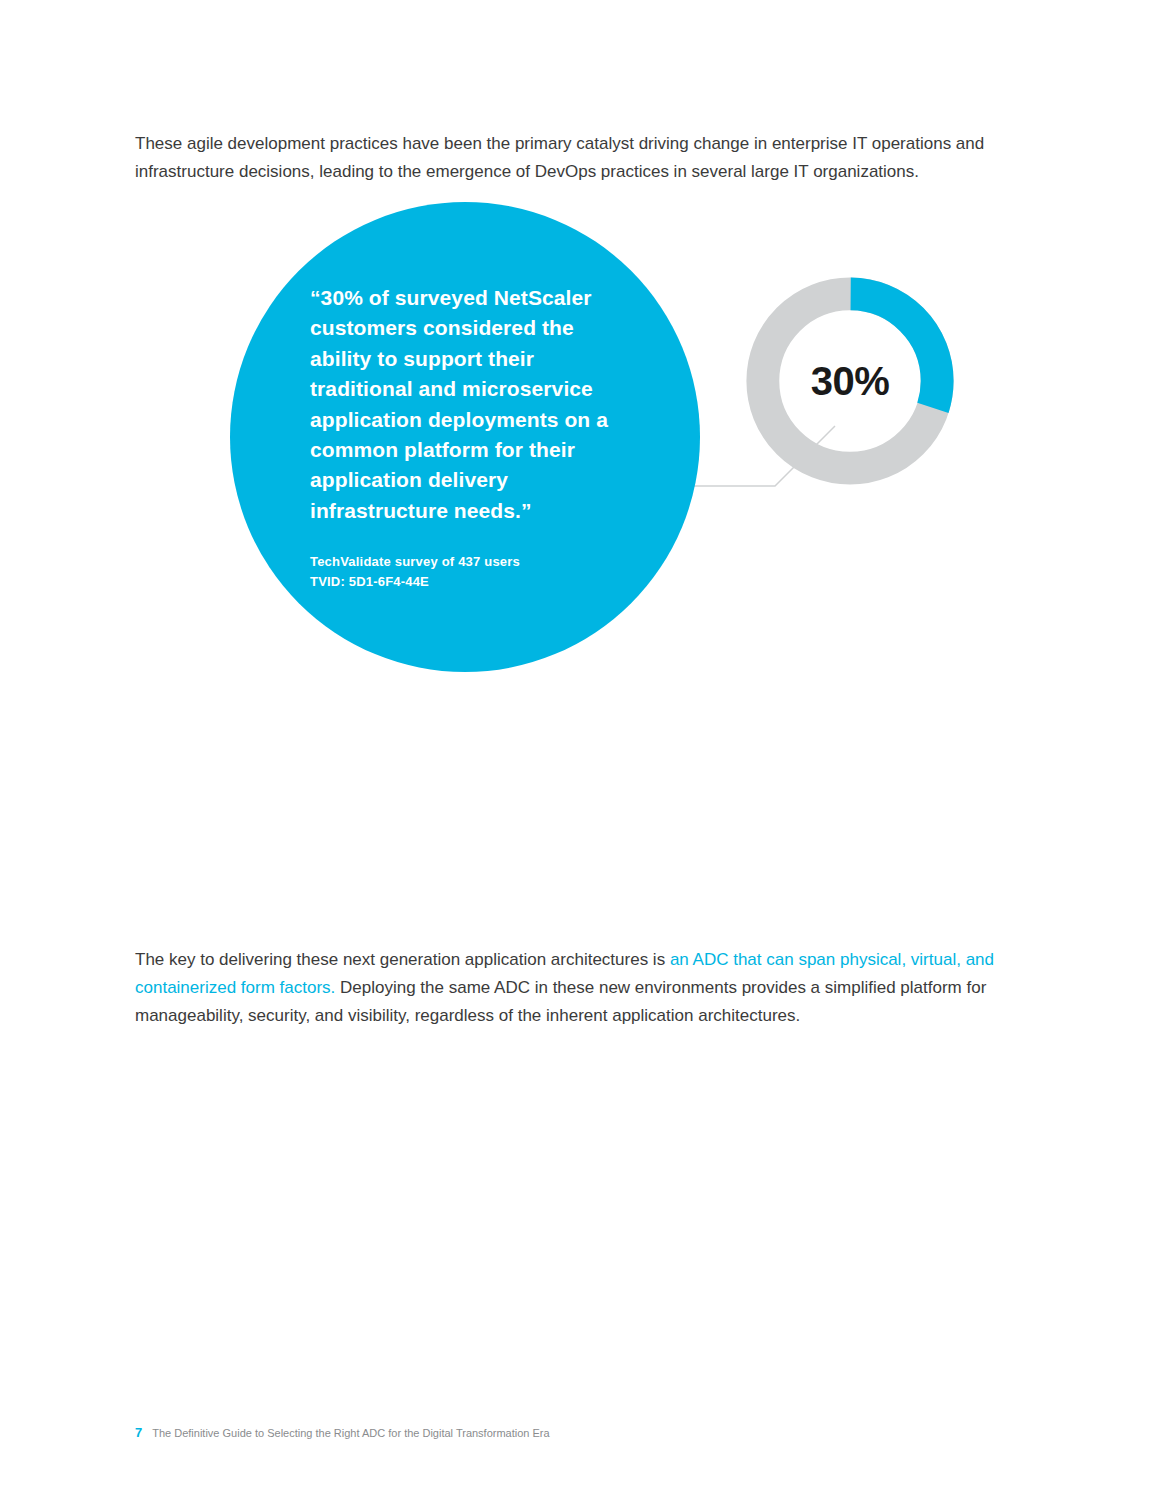These agile development practices have been the primary catalyst driving change in enterprise IT operations and infrastructure decisions, leading to the emergence of DevOps practices in several large IT organizations.
“30% of surveyed NetScaler customers considered the ability to support their traditional and microservice application deployments on a common platform for their application delivery infrastructure needs.”
TechValidate survey of 437 users
TVID: 5D1-6F4-44E
30%
The key to delivering these next generation application architectures is an ADC that can span physical, virtual, and containerized form factors. Deploying the same ADC in these new environments provides a simplified platform for manageability, security, and visibility, regardless of the inherent application architectures.
7 The Definitive Guide to Selecting the Right ADC for the Digital Transformation Era